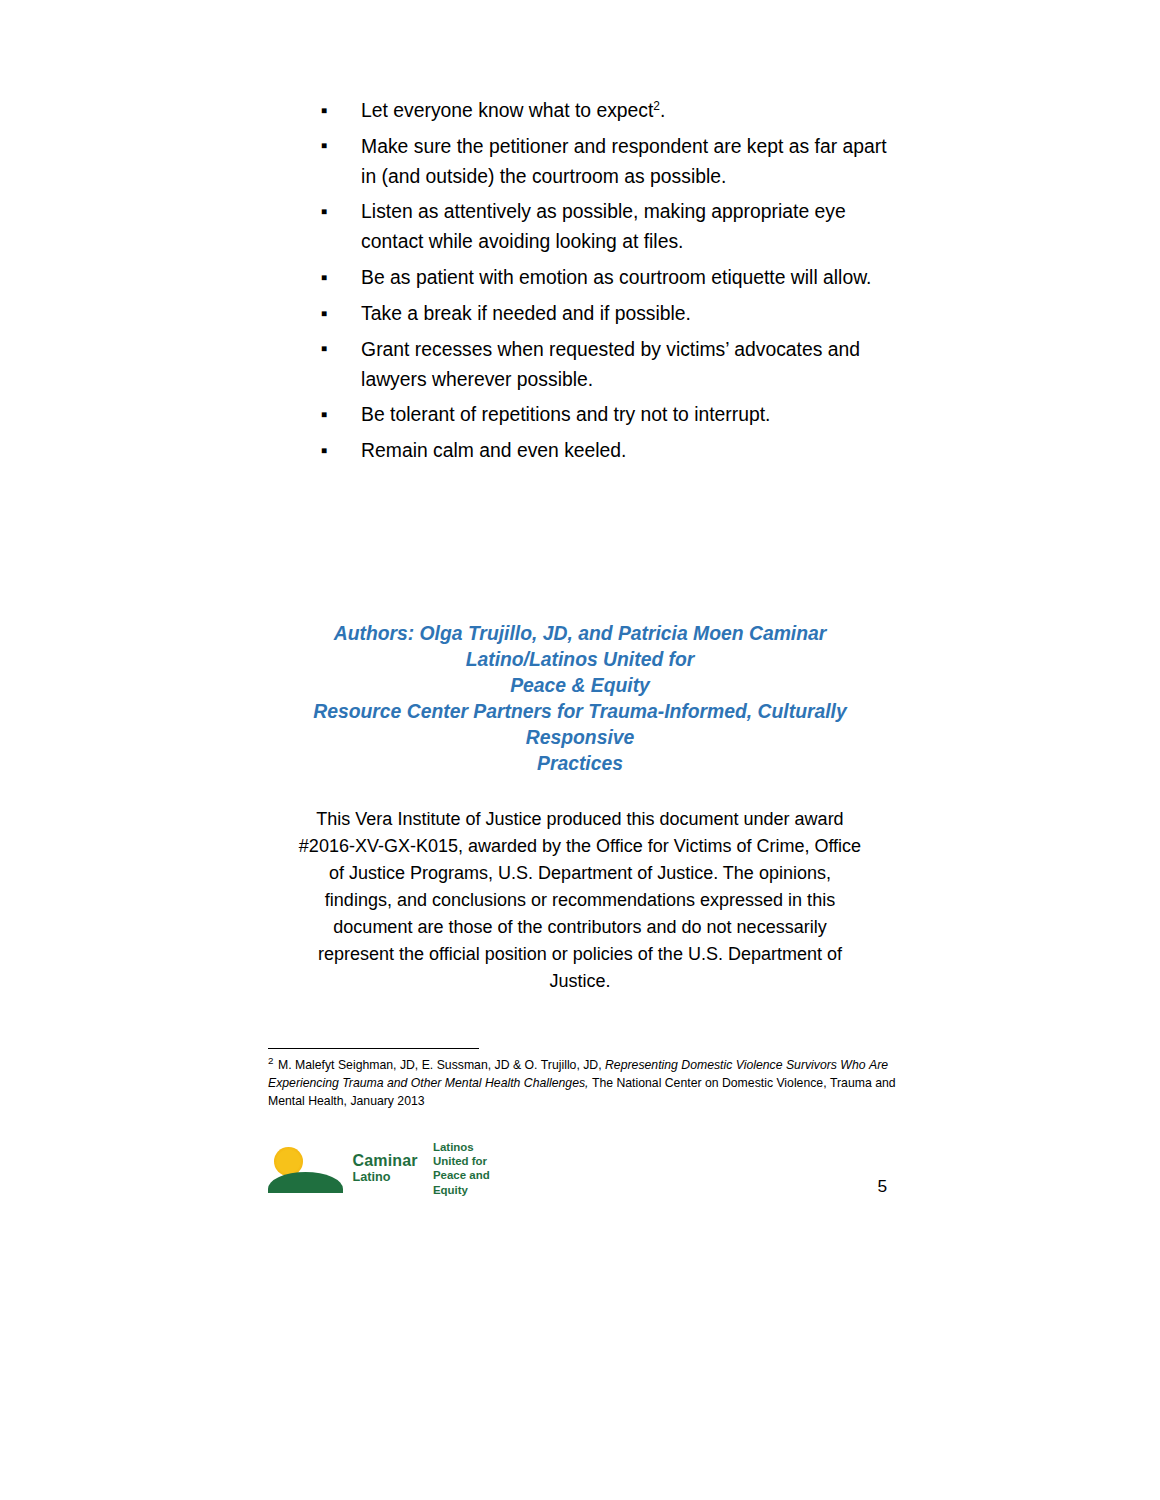Let everyone know what to expect2.
Make sure the petitioner and respondent are kept as far apart in (and outside) the courtroom as possible.
Listen as attentively as possible, making appropriate eye contact while avoiding looking at files.
Be as patient with emotion as courtroom etiquette will allow.
Take a break if needed and if possible.
Grant recesses when requested by victims’ advocates and lawyers wherever possible.
Be tolerant of repetitions and try not to interrupt.
Remain calm and even keeled.
Authors: Olga Trujillo, JD, and Patricia Moen Caminar Latino/Latinos United for Peace & Equity
Resource Center Partners for Trauma-Informed, Culturally Responsive
Practices
This Vera Institute of Justice produced this document under award #2016-XV-GX-K015, awarded by the Office for Victims of Crime, Office of Justice Programs, U.S. Department of Justice. The opinions, findings, and conclusions or recommendations expressed in this document are those of the contributors and do not necessarily represent the official position or policies of the U.S. Department of Justice.
2 M. Malefyt Seighman, JD, E. Sussman, JD & O. Trujillo, JD, Representing Domestic Violence Survivors Who Are Experiencing Trauma and Other Mental Health Challenges, The National Center on Domestic Violence, Trauma and Mental Health, January 2013
Caminar
Latino
Latinos
United for
Peace and
Equity
5